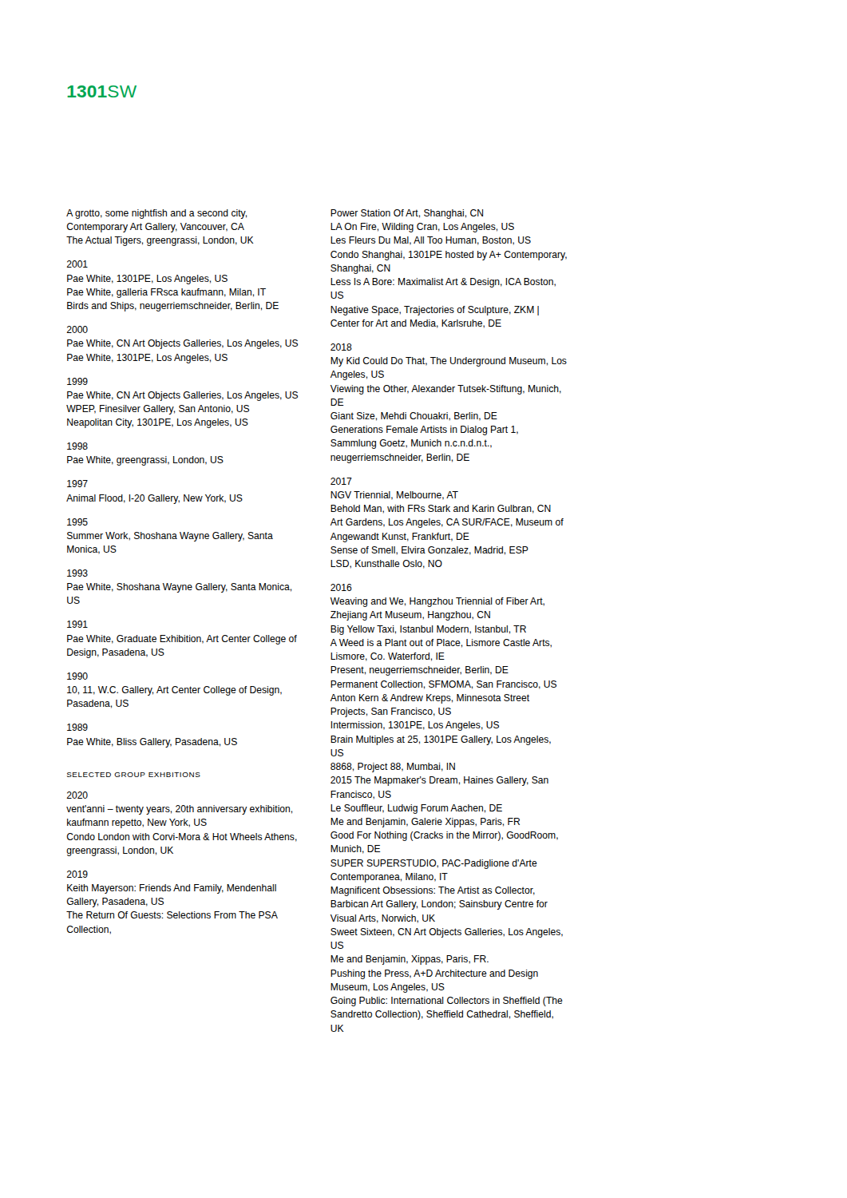1301SW
A grotto, some nightfish and a second city, Contemporary Art Gallery, Vancouver, CA
The Actual Tigers, greengrassi, London, UK
2001
Pae White, 1301PE, Los Angeles, US
Pae White, galleria FRsca kaufmann, Milan, IT
Birds and Ships, neugerriemschneider, Berlin, DE
2000
Pae White, CN Art Objects Galleries, Los Angeles, US Pae White, 1301PE, Los Angeles, US
1999
Pae White, CN Art Objects Galleries, Los Angeles, US
WPEP, Finesilver Gallery, San Antonio, US
Neapolitan City, 1301PE, Los Angeles, US
1998
Pae White, greengrassi, London, US
1997
Animal Flood, I-20 Gallery, New York, US
1995
Summer Work, Shoshana Wayne Gallery, Santa Monica, US
1993
Pae White, Shoshana Wayne Gallery, Santa Monica, US
1991
Pae White, Graduate Exhibition, Art Center College of Design, Pasadena, US
1990
10, 11, W.C. Gallery, Art Center College of Design, Pasadena, US
1989
Pae White, Bliss Gallery, Pasadena, US
Selected Group Exhbitions
2020
vent'anni – twenty years, 20th anniversary exhibition, kaufmann repetto, New York, US
Condo London with Corvi-Mora & Hot Wheels Athens, greengrassi, London, UK
2019
Keith Mayerson: Friends And Family, Mendenhall Gallery, Pasadena, US
The Return Of Guests: Selections From The PSA Collection,
Power Station Of Art, Shanghai, CN
LA On Fire, Wilding Cran, Los Angeles, US
Les Fleurs Du Mal, All Too Human, Boston, US
Condo Shanghai, 1301PE hosted by A+ Contemporary, Shanghai, CN
Less Is A Bore: Maximalist Art & Design, ICA Boston, US
Negative Space, Trajectories of Sculpture, ZKM | Center for Art and Media, Karlsruhe, DE
2018
My Kid Could Do That, The Underground Museum, Los Angeles, US
Viewing the Other, Alexander Tutsek-Stiftung, Munich, DE
Giant Size, Mehdi Chouakri, Berlin, DE
Generations Female Artists in Dialog Part 1, Sammlung Goetz, Munich n.c.n.d.n.t., neugerriemschneider, Berlin, DE
2017
NGV Triennial, Melbourne, AT
Behold Man, with FRs Stark and Karin Gulbran, CN
Art Gardens, Los Angeles, CA SUR/FACE, Museum of Angewandt Kunst, Frankfurt, DE
Sense of Smell, Elvira Gonzalez, Madrid, ESP
LSD, Kunsthalle Oslo, NO
2016
Weaving and We, Hangzhou Triennial of Fiber Art, Zhejiang Art Museum, Hangzhou, CN
Big Yellow Taxi, Istanbul Modern, Istanbul, TR
A Weed is a Plant out of Place, Lismore Castle Arts, Lismore, Co. Waterford, IE
Present, neugerriemschneider, Berlin, DE
Permanent Collection, SFMOMA, San Francisco, US
Anton Kern & Andrew Kreps, Minnesota Street Projects, San Francisco, US
Intermission, 1301PE, Los Angeles, US
Brain Multiples at 25, 1301PE Gallery, Los Angeles, US
8868, Project 88, Mumbai, IN
2015 The Mapmaker's Dream, Haines Gallery, San Francisco, US
Le Souffleur, Ludwig Forum Aachen, DE
Me and Benjamin, Galerie Xippas, Paris, FR
Good For Nothing (Cracks in the Mirror), GoodRoom, Munich, DE
SUPER SUPERSTUDIO, PAC-Padiglione d'Arte Contemporanea, Milano, IT
Magnificent Obsessions: The Artist as Collector, Barbican Art Gallery, London; Sainsbury Centre for Visual Arts, Norwich, UK
Sweet Sixteen, CN Art Objects Galleries, Los Angeles, US
Me and Benjamin, Xippas, Paris, FR.
Pushing the Press, A+D Architecture and Design Museum, Los Angeles, US
Going Public: International Collectors in Sheffield (The Sandretto Collection), Sheffield Cathedral, Sheffield, UK